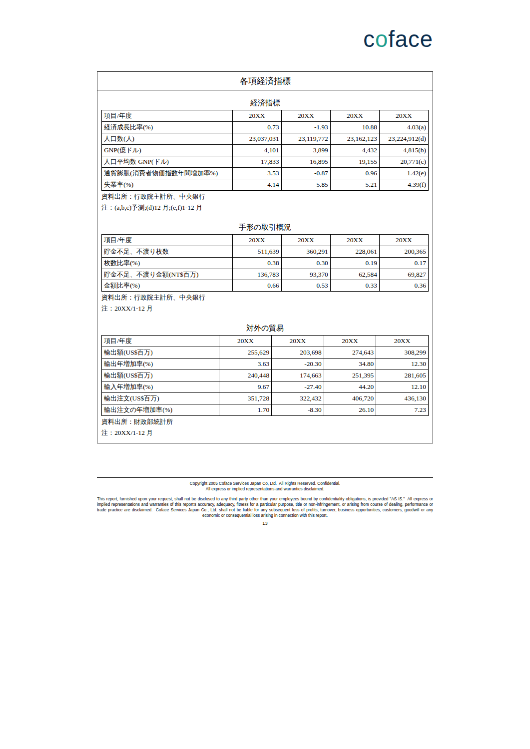coface
各項経済指標
経済指標
| 項目/年度 | 20XX | 20XX | 20XX | 20XX |
| --- | --- | --- | --- | --- |
| 経済成長比率(%) | 0.73 | -1.93 | 10.88 | 4.03(a) |
| 人口数(人) | 23,037,031 | 23,119,772 | 23,162,123 | 23,224,912(d) |
| GNP(億ドル) | 4,101 | 3,899 | 4,432 | 4,815(b) |
| 人口平均数 GNP(ドル) | 17,833 | 16,895 | 19,155 | 20,771(c) |
| 通貨膨脹(消費者物価指数年間増加率%) | 3.53 | -0.87 | 0.96 | 1.42(e) |
| 失業率(%) | 4.14 | 5.85 | 5.21 | 4.39(f) |
資料出所：行政院主計所、中央銀行
注：(a,b,c)予測;(d)12 月;(e,f)1-12 月
手形の取引概況
| 項目/年度 | 20XX | 20XX | 20XX | 20XX |
| --- | --- | --- | --- | --- |
| 貯金不足、不渡り枚数 | 511,639 | 360,291 | 228,061 | 200,365 |
| 枚数比率(%) | 0.38 | 0.30 | 0.19 | 0.17 |
| 貯金不足、不渡り金額(NT$百万) | 136,783 | 93,370 | 62,584 | 69,827 |
| 金額比率(%) | 0.66 | 0.53 | 0.33 | 0.36 |
資料出所：行政院主計所、中央銀行
注：20XX/1-12 月
対外の貿易
| 項目/年度 | 20XX | 20XX | 20XX | 20XX |
| --- | --- | --- | --- | --- |
| 輸出額(US$百万) | 255,629 | 203,698 | 274,643 | 308,299 |
| 輸出年増加率(%) | 3.63 | -20.30 | 34.80 | 12.30 |
| 輸出額(US$百万) | 240,448 | 174,663 | 251,395 | 281,605 |
| 輸入年増加率(%) | 9.67 | -27.40 | 44.20 | 12.10 |
| 輸出注文(US$百万) | 351,728 | 322,432 | 406,720 | 436,130 |
| 輸出注文の年増加率(%) | 1.70 | -8.30 | 26.10 | 7.23 |
資料出所：財政部統計所
注：20XX/1-12 月
Copyright 2005 Coface Services Japan Co, Ltd. All Rights Reserved. Confidential.
All express or implied representations and warranties disclaimed.
This report, furnished upon your request, shall not be disclosed to any third party other than your employees bound by confidentiality obligations, is provided "AS IS." All express or implied representations and warranties of this report's accuracy, adequacy, fitness for a particular purpose, title or non-infringement, or arising from course of dealing, performance or trade practice are disclaimed. Coface Services Japan Co., Ltd. shall not be liable for any subsequent loss of profits, turnover, business opportunities, customers, goodwill or any economic or consequential loss arising in connection with this report.
13